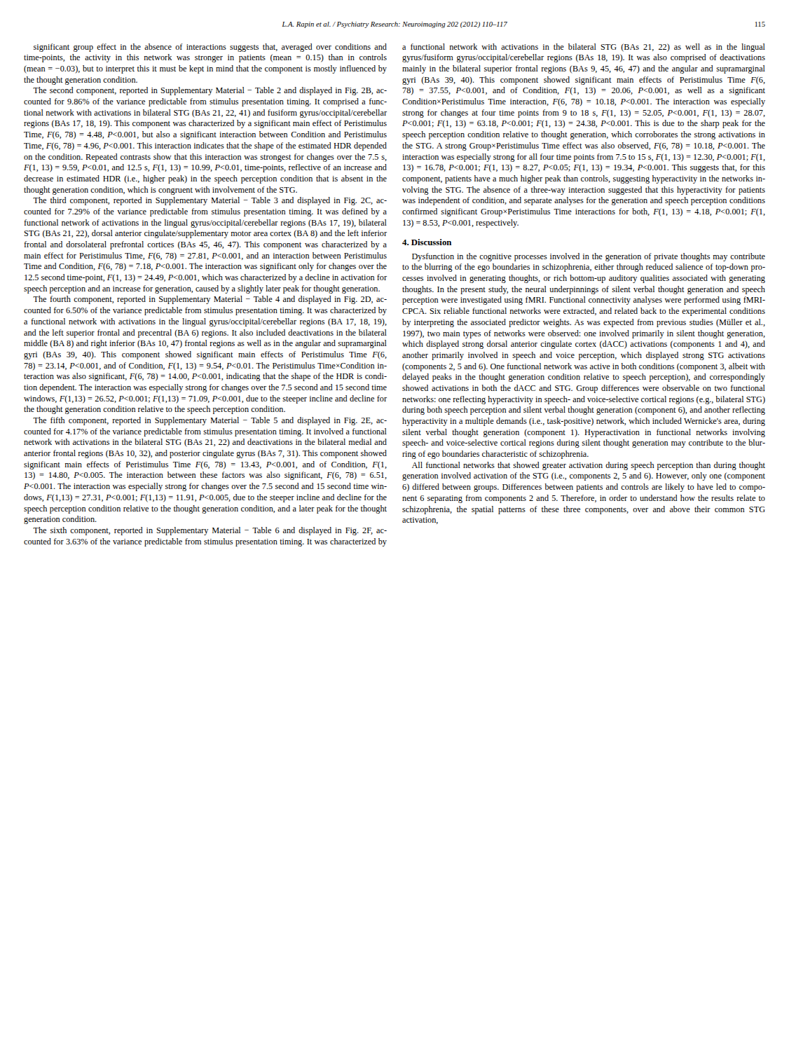L.A. Rapin et al. / Psychiatry Research: Neuroimaging 202 (2012) 110–117 115
significant group effect in the absence of interactions suggests that, averaged over conditions and time-points, the activity in this network was stronger in patients (mean = 0.15) than in controls (mean = −0.03), but to interpret this it must be kept in mind that the component is mostly influenced by the thought generation condition.
The second component, reported in Supplementary Material − Table 2 and displayed in Fig. 2B, accounted for 9.86% of the variance predictable from stimulus presentation timing. It comprised a functional network with activations in bilateral STG (BAs 21, 22, 41) and fusiform gyrus/occipital/cerebellar regions (BAs 17, 18, 19). This component was characterized by a significant main effect of Peristimulus Time, F(6, 78) = 4.48, P<0.001, but also a significant interaction between Condition and Peristimulus Time, F(6, 78) = 4.96, P<0.001. This interaction indicates that the shape of the estimated HDR depended on the condition. Repeated contrasts show that this interaction was strongest for changes over the 7.5 s, F(1, 13) = 9.59, P<0.01, and 12.5 s, F(1, 13) = 10.99, P<0.01, time-points, reflective of an increase and decrease in estimated HDR (i.e., higher peak) in the speech perception condition that is absent in the thought generation condition, which is congruent with involvement of the STG.
The third component, reported in Supplementary Material − Table 3 and displayed in Fig. 2C, accounted for 7.29% of the variance predictable from stimulus presentation timing. It was defined by a functional network of activations in the lingual gyrus/occipital/cerebellar regions (BAs 17, 19), bilateral STG (BAs 21, 22), dorsal anterior cingulate/supplementary motor area cortex (BA 8) and the left inferior frontal and dorsolateral prefrontal cortices (BAs 45, 46, 47). This component was characterized by a main effect for Peristimulus Time, F(6, 78) = 27.81, P<0.001, and an interaction between Peristimulus Time and Condition, F(6, 78) = 7.18, P<0.001. The interaction was significant only for changes over the 12.5 second time-point, F(1, 13) = 24.49, P<0.001, which was characterized by a decline in activation for speech perception and an increase for generation, caused by a slightly later peak for thought generation.
The fourth component, reported in Supplementary Material − Table 4 and displayed in Fig. 2D, accounted for 6.50% of the variance predictable from stimulus presentation timing. It was characterized by a functional network with activations in the lingual gyrus/occipital/cerebellar regions (BA 17, 18, 19), and the left superior frontal and precentral (BA 6) regions. It also included deactivations in the bilateral middle (BA 8) and right inferior (BAs 10, 47) frontal regions as well as in the angular and supramarginal gyri (BAs 39, 40). This component showed significant main effects of Peristimulus Time F(6, 78) = 23.14, P<0.001, and of Condition, F(1, 13) = 9.54, P<0.01. The Peristimulus Time×Condition interaction was also significant, F(6, 78) = 14.00, P<0.001, indicating that the shape of the HDR is condition dependent. The interaction was especially strong for changes over the 7.5 second and 15 second time windows, F(1,13) = 26.52, P<0.001; F(1,13) = 71.09, P<0.001, due to the steeper incline and decline for the thought generation condition relative to the speech perception condition.
The fifth component, reported in Supplementary Material − Table 5 and displayed in Fig. 2E, accounted for 4.17% of the variance predictable from stimulus presentation timing. It involved a functional network with activations in the bilateral STG (BAs 21, 22) and deactivations in the bilateral medial and anterior frontal regions (BAs 10, 32), and posterior cingulate gyrus (BAs 7, 31). This component showed significant main effects of Peristimulus Time F(6, 78) = 13.43, P<0.001, and of Condition, F(1, 13) = 14.80, P<0.005. The interaction between these factors was also significant, F(6, 78) = 6.51, P<0.001. The interaction was especially strong for changes over the 7.5 second and 15 second time windows, F(1,13) = 27.31, P<0.001; F(1,13) = 11.91, P<0.005, due to the steeper incline and decline for the speech perception condition relative to the thought generation condition, and a later peak for the thought generation condition.
The sixth component, reported in Supplementary Material − Table 6 and displayed in Fig. 2F, accounted for 3.63% of the variance predictable from stimulus presentation timing. It was characterized by a functional network with activations in the bilateral STG (BAs 21, 22) as well as in the lingual gyrus/fusiform gyrus/occipital/cerebellar regions (BAs 18, 19). It was also comprised of deactivations mainly in the bilateral superior frontal regions (BAs 9, 45, 46, 47) and the angular and supramarginal gyri (BAs 39, 40). This component showed significant main effects of Peristimulus Time F(6, 78) = 37.55, P<0.001, and of Condition, F(1, 13) = 20.06, P<0.001, as well as a significant Condition×Peristimulus Time interaction, F(6, 78) = 10.18, P<0.001. The interaction was especially strong for changes at four time points from 9 to 18 s, F(1, 13) = 52.05, P<0.001, F(1, 13) = 28.07, P<0.001; F(1, 13) = 63.18, P<0.001; F(1, 13) = 24.38, P<0.001. This is due to the sharp peak for the speech perception condition relative to thought generation, which corroborates the strong activations in the STG. A strong Group×Peristimulus Time effect was also observed, F(6, 78) = 10.18, P<0.001. The interaction was especially strong for all four time points from 7.5 to 15 s, F(1, 13) = 12.30, P<0.001; F(1, 13) = 16.78, P<0.001; F(1, 13) = 8.27, P<0.05; F(1, 13) = 19.34, P<0.001. This suggests that, for this component, patients have a much higher peak than controls, suggesting hyperactivity in the networks involving the STG. The absence of a three-way interaction suggested that this hyperactivity for patients was independent of condition, and separate analyses for the generation and speech perception conditions confirmed significant Group×Peristimulus Time interactions for both, F(1, 13) = 4.18, P<0.001; F(1, 13) = 8.53, P<0.001, respectively.
4. Discussion
Dysfunction in the cognitive processes involved in the generation of private thoughts may contribute to the blurring of the ego boundaries in schizophrenia, either through reduced salience of top-down processes involved in generating thoughts, or rich bottom-up auditory qualities associated with generating thoughts. In the present study, the neural underpinnings of silent verbal thought generation and speech perception were investigated using fMRI. Functional connectivity analyses were performed using fMRI-CPCA. Six reliable functional networks were extracted, and related back to the experimental conditions by interpreting the associated predictor weights. As was expected from previous studies (Müller et al., 1997), two main types of networks were observed: one involved primarily in silent thought generation, which displayed strong dorsal anterior cingulate cortex (dACC) activations (components 1 and 4), and another primarily involved in speech and voice perception, which displayed strong STG activations (components 2, 5 and 6). One functional network was active in both conditions (component 3, albeit with delayed peaks in the thought generation condition relative to speech perception), and correspondingly showed activations in both the dACC and STG. Group differences were observable on two functional networks: one reflecting hyperactivity in speech- and voice-selective cortical regions (e.g., bilateral STG) during both speech perception and silent verbal thought generation (component 6), and another reflecting hyperactivity in a multiple demands (i.e., task-positive) network, which included Wernicke's area, during silent verbal thought generation (component 1). Hyperactivation in functional networks involving speech- and voice-selective cortical regions during silent thought generation may contribute to the blurring of ego boundaries characteristic of schizophrenia.
All functional networks that showed greater activation during speech perception than during thought generation involved activation of the STG (i.e., components 2, 5 and 6). However, only one (component 6) differed between groups. Differences between patients and controls are likely to have led to component 6 separating from components 2 and 5. Therefore, in order to understand how the results relate to schizophrenia, the spatial patterns of these three components, over and above their common STG activation,